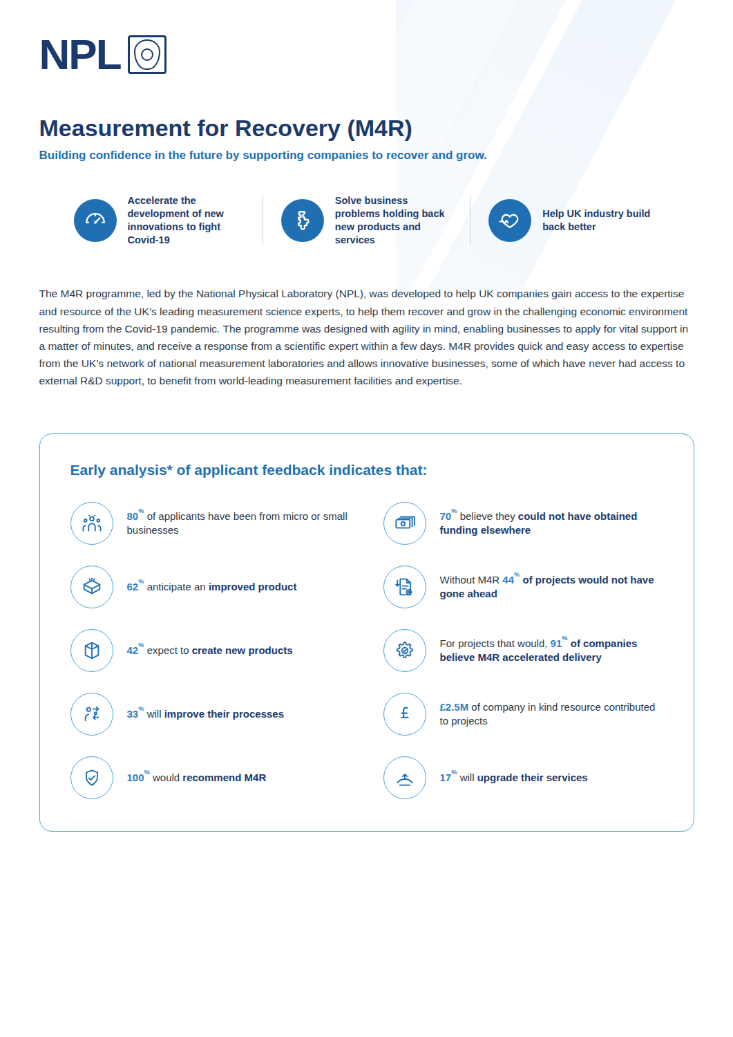NPL
Measurement for Recovery (M4R)
Building confidence in the future by supporting companies to recover and grow.
Accelerate the development of new innovations to fight Covid-19
Solve business problems holding back new products and services
Help UK industry build back better
The M4R programme, led by the National Physical Laboratory (NPL), was developed to help UK companies gain access to the expertise and resource of the UK’s leading measurement science experts, to help them recover and grow in the challenging economic environment resulting from the Covid-19 pandemic. The programme was designed with agility in mind, enabling businesses to apply for vital support in a matter of minutes, and receive a response from a scientific expert within a few days. M4R provides quick and easy access to expertise from the UK’s network of national measurement laboratories and allows innovative businesses, some of which have never had access to external R&D support, to benefit from world-leading measurement facilities and expertise.
Early analysis* of applicant feedback indicates that:
80% of applicants have been from micro or small businesses
70% believe they could not have obtained funding elsewhere
62% anticipate an improved product
Without M4R 44% of projects would not have gone ahead
42% expect to create new products
For projects that would, 91% of companies believe M4R accelerated delivery
33% will improve their processes
£2.5M of company in kind resource contributed to projects
100% would recommend M4R
17% will upgrade their services